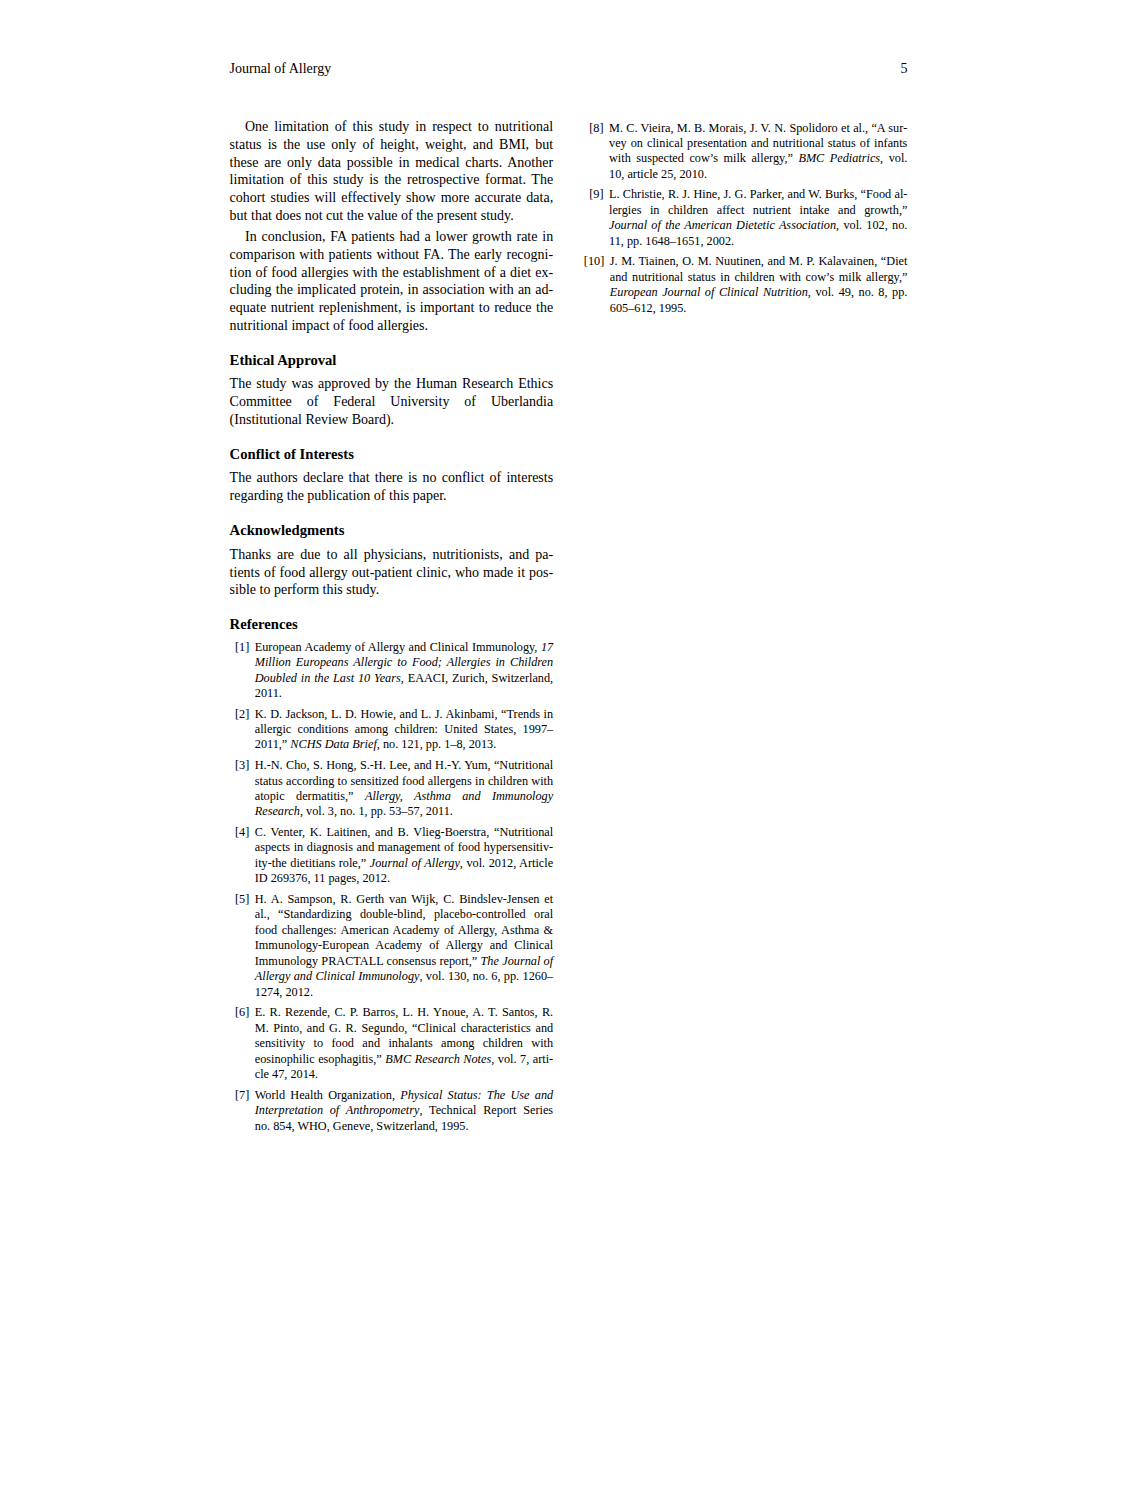Journal of Allergy
5
One limitation of this study in respect to nutritional status is the use only of height, weight, and BMI, but these are only data possible in medical charts. Another limitation of this study is the retrospective format. The cohort studies will effectively show more accurate data, but that does not cut the value of the present study.
In conclusion, FA patients had a lower growth rate in comparison with patients without FA. The early recognition of food allergies with the establishment of a diet excluding the implicated protein, in association with an adequate nutrient replenishment, is important to reduce the nutritional impact of food allergies.
Ethical Approval
The study was approved by the Human Research Ethics Committee of Federal University of Uberlandia (Institutional Review Board).
Conflict of Interests
The authors declare that there is no conflict of interests regarding the publication of this paper.
Acknowledgments
Thanks are due to all physicians, nutritionists, and patients of food allergy out-patient clinic, who made it possible to perform this study.
References
[1]
European Academy of Allergy and Clinical Immunology, 17 Million Europeans Allergic to Food; Allergies in Children Doubled in the Last 10 Years, EAACI, Zurich, Switzerland, 2011.
[2]
K. D. Jackson, L. D. Howie, and L. J. Akinbami, “Trends in allergic conditions among children: United States, 1997–2011,” NCHS Data Brief, no. 121, pp. 1–8, 2013.
[3]
H.-N. Cho, S. Hong, S.-H. Lee, and H.-Y. Yum, “Nutritional status according to sensitized food allergens in children with atopic dermatitis,” Allergy, Asthma and Immunology Research, vol. 3, no. 1, pp. 53–57, 2011.
[4]
C. Venter, K. Laitinen, and B. Vlieg-Boerstra, “Nutritional aspects in diagnosis and management of food hypersensitivity-the dietitians role,” Journal of Allergy, vol. 2012, Article ID 269376, 11 pages, 2012.
[5]
H. A. Sampson, R. Gerth van Wijk, C. Bindslev-Jensen et al., “Standardizing double-blind, placebo-controlled oral food challenges: American Academy of Allergy, Asthma & Immunology-European Academy of Allergy and Clinical Immunology PRACTALL consensus report,” The Journal of Allergy and Clinical Immunology, vol. 130, no. 6, pp. 1260–1274, 2012.
[6]
E. R. Rezende, C. P. Barros, L. H. Ynoue, A. T. Santos, R. M. Pinto, and G. R. Segundo, “Clinical characteristics and sensitivity to food and inhalants among children with eosinophilic esophagitis,” BMC Research Notes, vol. 7, article 47, 2014.
[7]
World Health Organization, Physical Status: The Use and Interpretation of Anthropometry, Technical Report Series no. 854, WHO, Geneve, Switzerland, 1995.
[8]
M. C. Vieira, M. B. Morais, J. V. N. Spolidoro et al., “A survey on clinical presentation and nutritional status of infants with suspected cow’s milk allergy,” BMC Pediatrics, vol. 10, article 25, 2010.
[9]
L. Christie, R. J. Hine, J. G. Parker, and W. Burks, “Food allergies in children affect nutrient intake and growth,” Journal of the American Dietetic Association, vol. 102, no. 11, pp. 1648–1651, 2002.
[10]
J. M. Tiainen, O. M. Nuutinen, and M. P. Kalavainen, “Diet and nutritional status in children with cow’s milk allergy,” European Journal of Clinical Nutrition, vol. 49, no. 8, pp. 605–612, 1995.